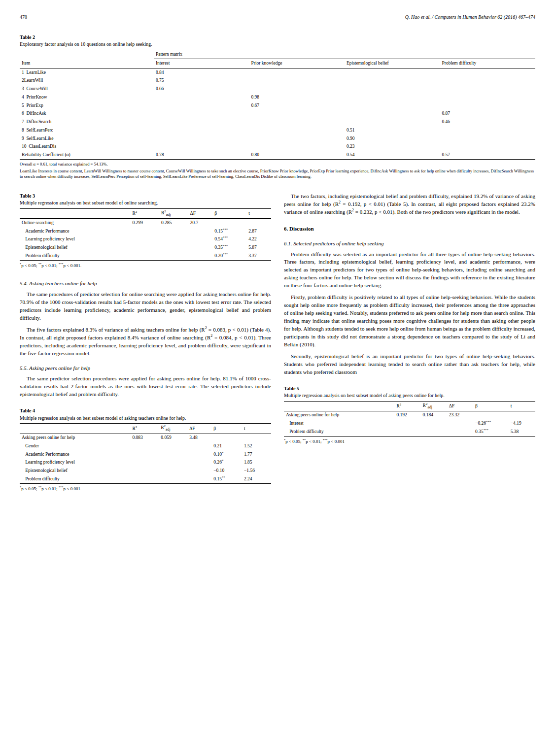470 Q. Hao et al. / Computers in Human Behavior 62 (2016) 467–474
Table 2 Exploratory factor analysis on 10 questions on online help seeking.
| Item | Pattern matrix |
| --- | --- |
| Interest | Prior knowledge | Epistemological belief | Problem difficulty |
| 1 LearnLike | 0.84 | | | |
| 2LearnWill | 0.75 | | | |
| 3 CourseWill | 0.66 | | | |
| 4 PriorKnow | | 0.98 | | |
| 5 PriorExp | | 0.67 | | |
| 6 DifIncAsk | | | | 0.87 |
| 7 DifIncSearch | | | | 0.46 |
| 8 SelfLearnPerc | | | 0.51 | |
| 9 SelfLearnLike | | | 0.90 | |
| 10 ClassLearnDis | | | 0.23 | |
| Reliability Coefficient (α) | 0.78 | 0.80 | 0.54 | 0.57 |
Overall α = 0.61, total variance explained = 54.13%.
LearnLike Interests in course content, LearnWill Willingness to master course content, CourseWill Willingness to take such an elective course, PriorKnow Prior knowledge, PriorExp Prior learning experience, DifIncAsk Willingness to ask for help online when difficulty increases, DifIncSearch Willingness to search online when difficulty increases, SelfLearnPerc Perception of self-learning, SelfLearnLike Preference of self-learning, ClassLearnDis Dislike of classroom learning.
Table 3 Multiple regression analysis on best subset model of online searching.
| | R 2 | R 2 adj | ΔF | β | t |
| --- | --- | --- | --- | --- | --- |
| Online searching | 0.299 | 0.285 | 20.7 | | |
| Academic Performance | | | | 0.15 *** | 2.87 |
| Learning proficiency level | | | | 0.54 *** | 4.22 |
| Epistemological belief | | | | 0.35 *** | 5.87 |
| Problem difficulty | | | | 0.20 *** | 3.37 |
*p < 0.05; **p < 0.01; ***p < 0.001.
5.4. Asking teachers online for help
The same procedures of predictor selection for online searching were applied for asking teachers online for help. 70.9% of the 1000 cross-validation results had 5-factor models as the ones with lowest test error rate. The selected predictors include learning proficiency, academic performance, gender, epistemological belief and problem difficulty.
The five factors explained 8.3% of variance of asking teachers online for help (R2 = 0.083, p < 0.01) (Table 4). In contrast, all eight proposed factors explained 8.4% variance of online searching (R2 = 0.084, p < 0.01). Three predictors, including academic performance, learning proficiency level, and problem difficulty, were significant in the five-factor regression model.
5.5. Asking peers online for help
The same predictor selection procedures were applied for asking peers online for help. 81.1% of 1000 cross-validation results had 2-factor models as the ones with lowest test error rate. The selected predictors include epistemological belief and problem difficulty.
Table 4 Multiple regression analysis on best subset model of asking teachers online for help.
| | R 2 | R 2 adj | ΔF | β | t |
| --- | --- | --- | --- | --- | --- |
| Asking peers online for help | 0.083 | 0.059 | 3.48 | | |
| Gender | | | | 0.21 | 1.52 |
| Academic Performance | | | | 0.10 * | 1.77 |
| Learning proficiency level | | | | 0.26 * | 1.85 |
| Epistemological belief | | | | −0.10 | −1.56 |
| Problem difficulty | | | | 0.15 ** | 2.24 |
*p < 0.05; **p < 0.01; ***p < 0.001.
The two factors, including epistemological belief and problem difficulty, explained 19.2% of variance of asking peers online for help (R2 = 0.192, p < 0.01) (Table 5). In contrast, all eight proposed factors explained 23.2% variance of online searching (R2 = 0.232, p < 0.01). Both of the two predictors were significant in the model.
6. Discussion
6.1. Selected predictors of online help seeking
Problem difficulty was selected as an important predictor for all three types of online help-seeking behaviors. Three factors, including epistemological belief, learning proficiency level, and academic performance, were selected as important predictors for two types of online help-seeking behaviors, including online searching and asking teachers online for help. The below section will discuss the findings with reference to the existing literature on these four factors and online help seeking.
Firstly, problem difficulty is positively related to all types of online help-seeking behaviors. While the students sought help online more frequently as problem difficulty increased, their preferences among the three approaches of online help seeking varied. Notably, students preferred to ask peers online for help more than search online. This finding may indicate that online searching poses more cognitive challenges for students than asking other people for help. Although students tended to seek more help online from human beings as the problem difficulty increased, participants in this study did not demonstrate a strong dependence on teachers compared to the study of Li and Belkin (2010).
Secondly, epistemological belief is an important predictor for two types of online help-seeking behaviors. Students who preferred independent learning tended to search online rather than ask teachers for help, while students who preferred classroom
Table 5 Multiple regression analysis on best subset model of asking peers online for help.
| | R 2 | R 2 adj | ΔF | β | t |
| --- | --- | --- | --- | --- | --- |
| Asking peers online for help | 0.192 | 0.184 | 23.32 | | |
| Interest | | | | −0.26 *** | −4.19 |
| Problem difficulty | | | | 0.35 *** | 5.38 |
*p < 0.05; **p < 0.01; ***p < 0.001